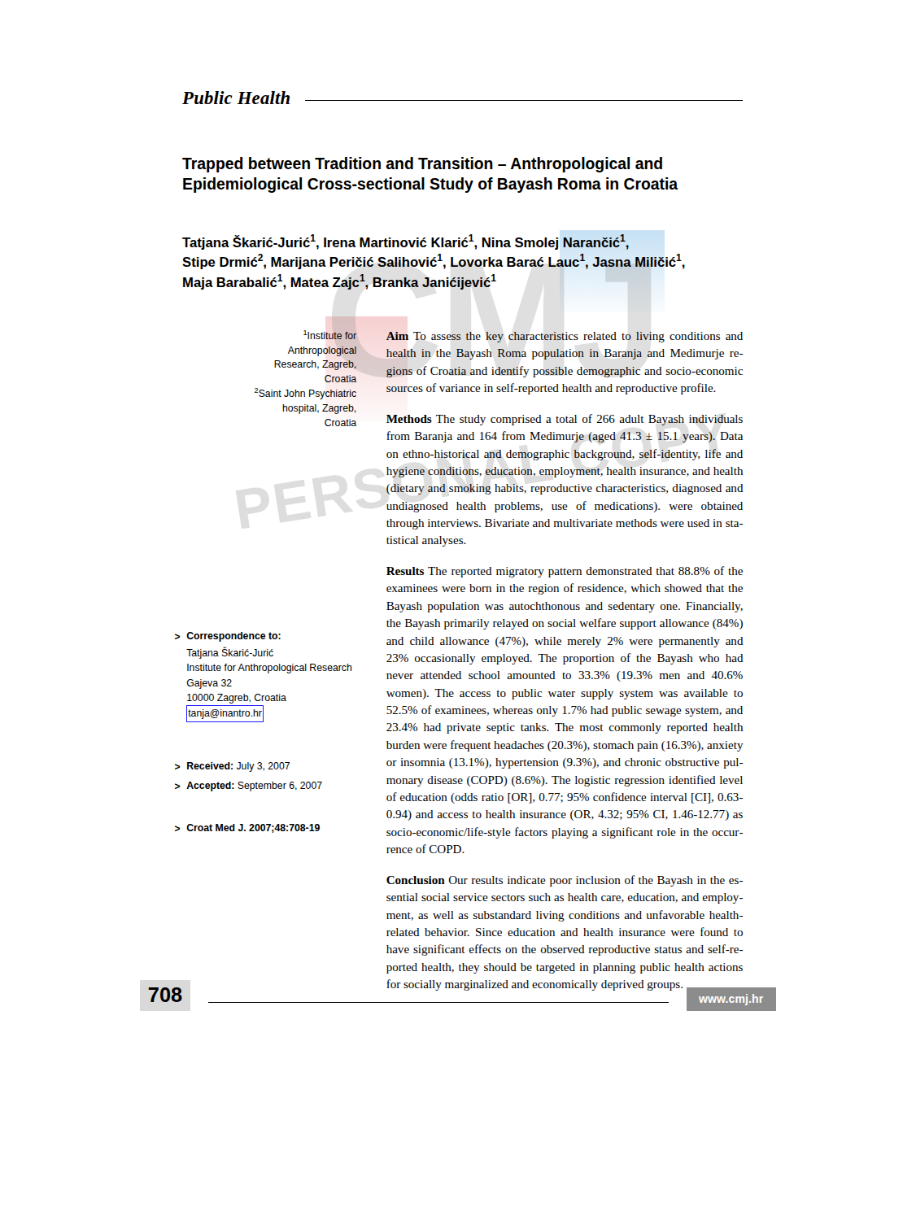CMJ
PERSONAL COPY
Public Health
Trapped between Tradition and Transition – Anthropological and Epidemiological Cross-sectional Study of Bayash Roma in Croatia
Tatjana Škarić-Jurić1, Irena Martinović Klarić1, Nina Smolej Narančić1,
Stipe Drmić2, Marijana Peričić Salihović1, Lovorka Barać Lauc1, Jasna Miličić1,
Maja Barabalić1, Matea Zajc1, Branka Janićijević1
1Institute for
Anthropological
Research, Zagreb,
Croatia
2Saint John Psychiatric
hospital, Zagreb,
Croatia
> Correspondence to:
Tatjana Škarić-Jurić
Institute for Anthropological Research
Gajeva 32
10000 Zagreb, Croatia
tanja@inantro.hr
> Received: July 3, 2007
> Accepted: September 6, 2007
> Croat Med J. 2007;48:708-19
Aim To assess the key characteristics related to living conditions and health in the Bayash Roma population in Baranja and Medimurje regions of Croatia and identify possible demographic and socio-economic sources of variance in self-reported health and reproductive profile.
Methods The study comprised a total of 266 adult Bayash individuals from Baranja and 164 from Medimurje (aged 41.3 ± 15.1 years). Data on ethno-historical and demographic background, self-identity, life and hygiene conditions, education, employment, health insurance, and health (dietary and smoking habits, reproductive characteristics, diagnosed and undiagnosed health problems, use of medications). were obtained through interviews. Bivariate and multivariate methods were used in statistical analyses.
Results The reported migratory pattern demonstrated that 88.8% of the examinees were born in the region of residence, which showed that the Bayash population was autochthonous and sedentary one. Financially, the Bayash primarily relayed on social welfare support allowance (84%) and child allowance (47%), while merely 2% were permanently and 23% occasionally employed. The proportion of the Bayash who had never attended school amounted to 33.3% (19.3% men and 40.6% women). The access to public water supply system was available to 52.5% of examinees, whereas only 1.7% had public sewage system, and 23.4% had private septic tanks. The most commonly reported health burden were frequent headaches (20.3%), stomach pain (16.3%), anxiety or insomnia (13.1%), hypertension (9.3%), and chronic obstructive pulmonary disease (COPD) (8.6%). The logistic regression identified level of education (odds ratio [OR], 0.77; 95% confidence interval [CI], 0.63-0.94) and access to health insurance (OR, 4.32; 95% CI, 1.46-12.77) as socio-economic/life-style factors playing a significant role in the occurrence of COPD.
Conclusion Our results indicate poor inclusion of the Bayash in the essential social service sectors such as health care, education, and employment, as well as substandard living conditions and unfavorable health-related behavior. Since education and health insurance were found to have significant effects on the observed reproductive status and self-reported health, they should be targeted in planning public health actions for socially marginalized and economically deprived groups.
708 www.cmj.hr